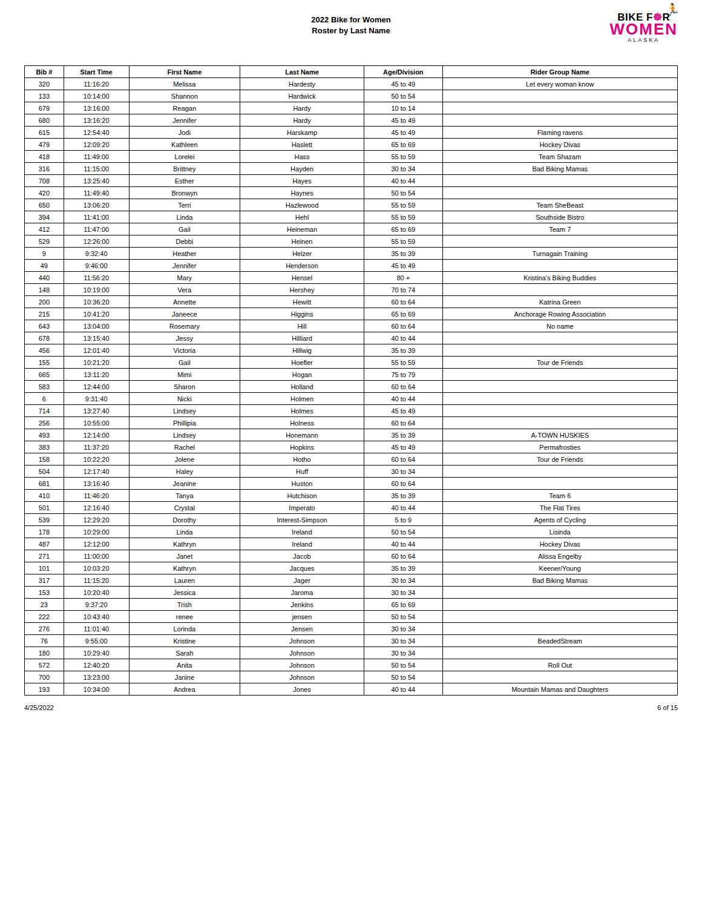2022 Bike for Women
Roster by Last Name
🏃
BIKE F☸R
WOMEN
ALASKA
| Bib # | Start Time | First Name | Last Name | Age/Division | Rider Group Name |
| --- | --- | --- | --- | --- | --- |
| 320 | 11:16:20 | Melissa | Hardesty | 45 to 49 | Let every woman know |
| 133 | 10:14:00 | Shannon | Hardwick | 50 to 54 | |
| 679 | 13:16:00 | Reagan | Hardy | 10 to 14 | |
| 680 | 13:16:20 | Jennifer | Hardy | 45 to 49 | |
| 615 | 12:54:40 | Jodi | Harskamp | 45 to 49 | Flaming ravens |
| 479 | 12:09:20 | Kathleen | Haslett | 65 to 69 | Hockey Divas |
| 418 | 11:49:00 | Lorelei | Hass | 55 to 59 | Team Shazam |
| 316 | 11:15:00 | Brittney | Hayden | 30 to 34 | Bad Biking Mamas |
| 708 | 13:25:40 | Esther | Hayes | 40 to 44 | |
| 420 | 11:49:40 | Bronwyn | Haynes | 50 to 54 | |
| 650 | 13:06:20 | Terri | Hazlewood | 55 to 59 | Team SheBeast |
| 394 | 11:41:00 | Linda | Hehl | 55 to 59 | Southside Bistro |
| 412 | 11:47:00 | Gail | Heineman | 65 to 69 | Team 7 |
| 529 | 12:26:00 | Debbi | Heinen | 55 to 59 | |
| 9 | 9:32:40 | Heather | Helzer | 35 to 39 | Turnagain Training |
| 49 | 9:46:00 | Jennifer | Henderson | 45 to 49 | |
| 440 | 11:56:20 | Mary | Hensel | 80 + | Kristina’s Biking Buddies |
| 148 | 10:19:00 | Vera | Hershey | 70 to 74 | |
| 200 | 10:36:20 | Annette | Hewitt | 60 to 64 | Katrina Green |
| 215 | 10:41:20 | Janeece | Higgins | 65 to 69 | Anchorage Rowing Association |
| 643 | 13:04:00 | Rosemary | Hill | 60 to 64 | No name |
| 678 | 13:15:40 | Jessy | Hilliard | 40 to 44 | |
| 456 | 12:01:40 | Victoria | Hillwig | 35 to 39 | |
| 155 | 10:21:20 | Gail | Hoefler | 55 to 59 | Tour de Friends |
| 665 | 13:11:20 | Mimi | Hogan | 75 to 79 | |
| 583 | 12:44:00 | Sharon | Holland | 60 to 64 | |
| 6 | 9:31:40 | Nicki | Holmen | 40 to 44 | |
| 714 | 13:27:40 | Lindsey | Holmes | 45 to 49 | |
| 256 | 10:55:00 | Phillipia | Holness | 60 to 64 | |
| 493 | 12:14:00 | Lindsey | Honemann | 35 to 39 | A-TOWN HUSKIES |
| 383 | 11:37:20 | Rachel | Hopkins | 45 to 49 | Permafrosties |
| 158 | 10:22:20 | Jolene | Hotho | 60 to 64 | Tour de Friends |
| 504 | 12:17:40 | Haley | Huff | 30 to 34 | |
| 681 | 13:16:40 | Jeanine | Huston | 60 to 64 | |
| 410 | 11:46:20 | Tanya | Hutchison | 35 to 39 | Team 6 |
| 501 | 12:16:40 | Crystal | Imperato | 40 to 44 | The Flat Tires |
| 539 | 12:29:20 | Dorothy | Interest-Simpson | 5 to 9 | Agents of Cycling |
| 178 | 10:29:00 | Linda | Ireland | 50 to 54 | Lisinda |
| 487 | 12:12:00 | Kathryn | Ireland | 40 to 44 | Hockey Divas |
| 271 | 11:00:00 | Janet | Jacob | 60 to 64 | Alissa Engelby |
| 101 | 10:03:20 | Kathryn | Jacques | 35 to 39 | Keener/Young |
| 317 | 11:15:20 | Lauren | Jager | 30 to 34 | Bad Biking Mamas |
| 153 | 10:20:40 | Jessica | Jaroma | 30 to 34 | |
| 23 | 9:37:20 | Trish | Jenkins | 65 to 69 | |
| 222 | 10:43:40 | renee | jensen | 50 to 54 | |
| 276 | 11:01:40 | Lorinda | Jensen | 30 to 34 | |
| 76 | 9:55:00 | Kristine | Johnson | 30 to 34 | BeadedStream |
| 180 | 10:29:40 | Sarah | Johnson | 30 to 34 | |
| 572 | 12:40:20 | Anita | Johnson | 50 to 54 | Roll Out |
| 700 | 13:23:00 | Janine | Johnson | 50 to 54 | |
| 193 | 10:34:00 | Andrea | Jones | 40 to 44 | Mountain Mamas and Daughters |
4/25/2022
6 of 15